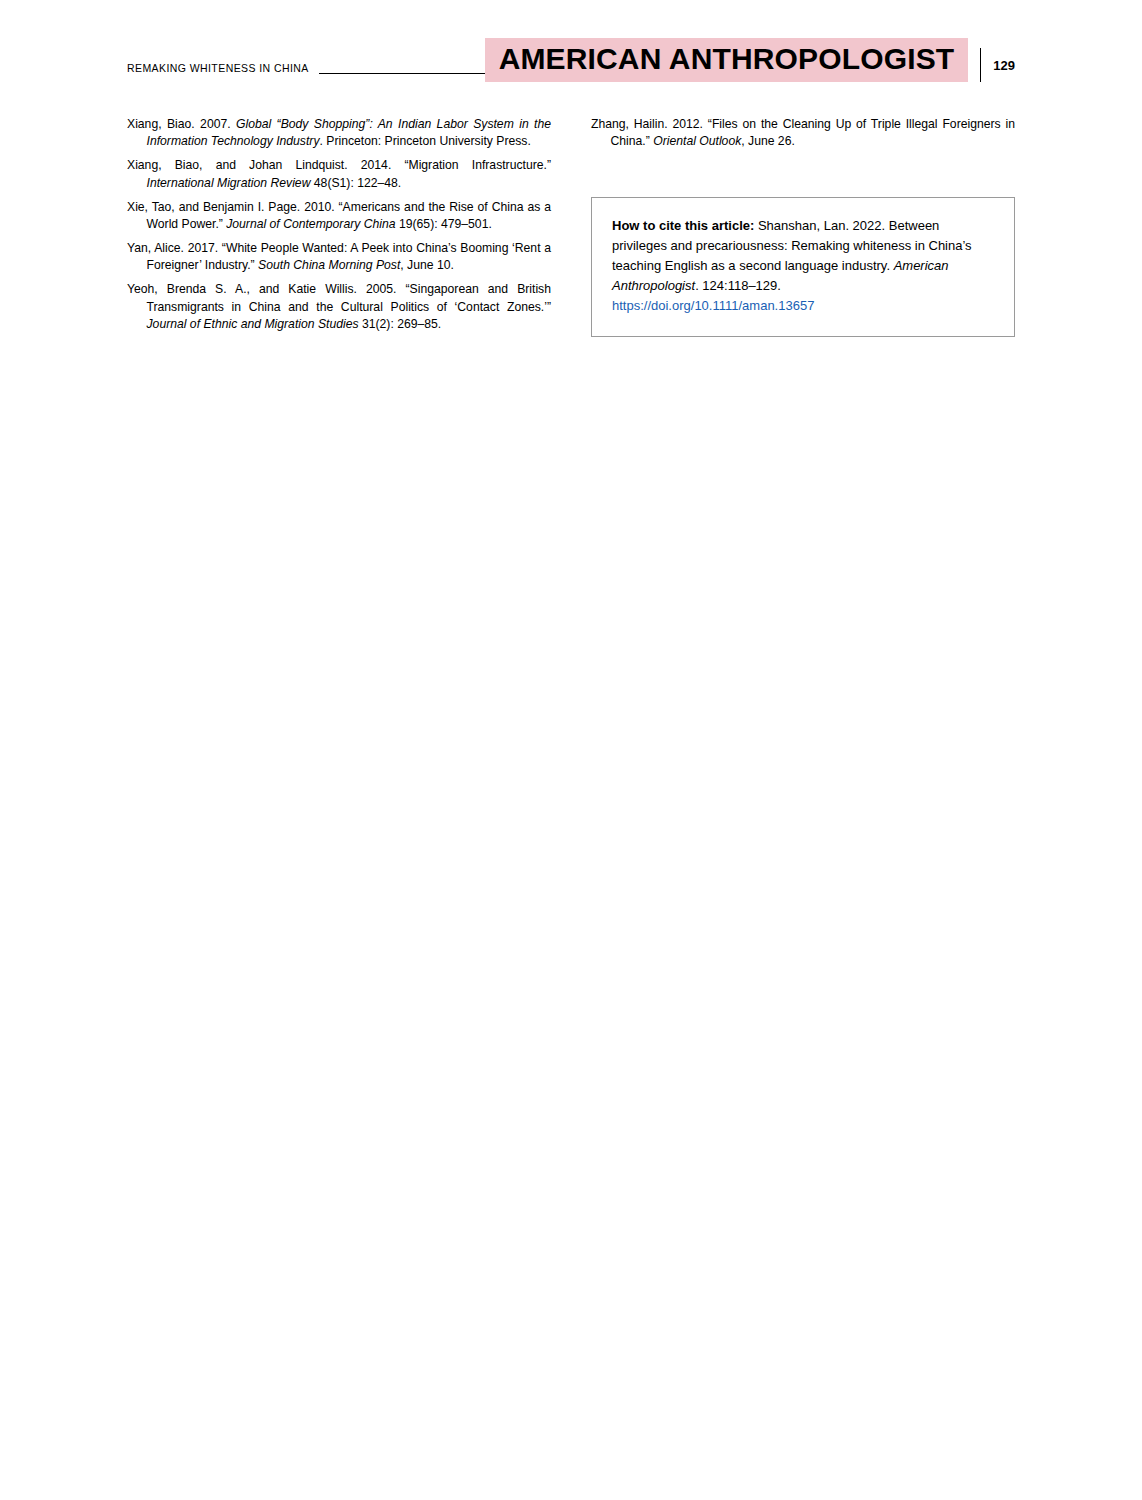Remaking Whiteness in China
AMERICAN ANTHROPOLOGIST
129
Xiang, Biao. 2007. Global “Body Shopping”: An Indian Labor System in the Information Technology Industry. Princeton: Princeton University Press.
Xiang, Biao, and Johan Lindquist. 2014. “Migration Infrastructure.” International Migration Review 48(S1): 122–48.
Xie, Tao, and Benjamin I. Page. 2010. “Americans and the Rise of China as a World Power.” Journal of Contemporary China 19(65): 479–501.
Yan, Alice. 2017. “White People Wanted: A Peek into China’s Booming ‘Rent a Foreigner’ Industry.” South China Morning Post, June 10.
Yeoh, Brenda S. A., and Katie Willis. 2005. “Singaporean and British Transmigrants in China and the Cultural Politics of ‘Contact Zones.’” Journal of Ethnic and Migration Studies 31(2): 269–85.
Zhang, Hailin. 2012. “Files on the Cleaning Up of Triple Illegal Foreigners in China.” Oriental Outlook, June 26.
How to cite this article: Shanshan, Lan. 2022. Between privileges and precariousness: Remaking whiteness in China’s teaching English as a second language industry. American Anthropologist. 124:118–129.
https://doi.org/10.1111/aman.13657